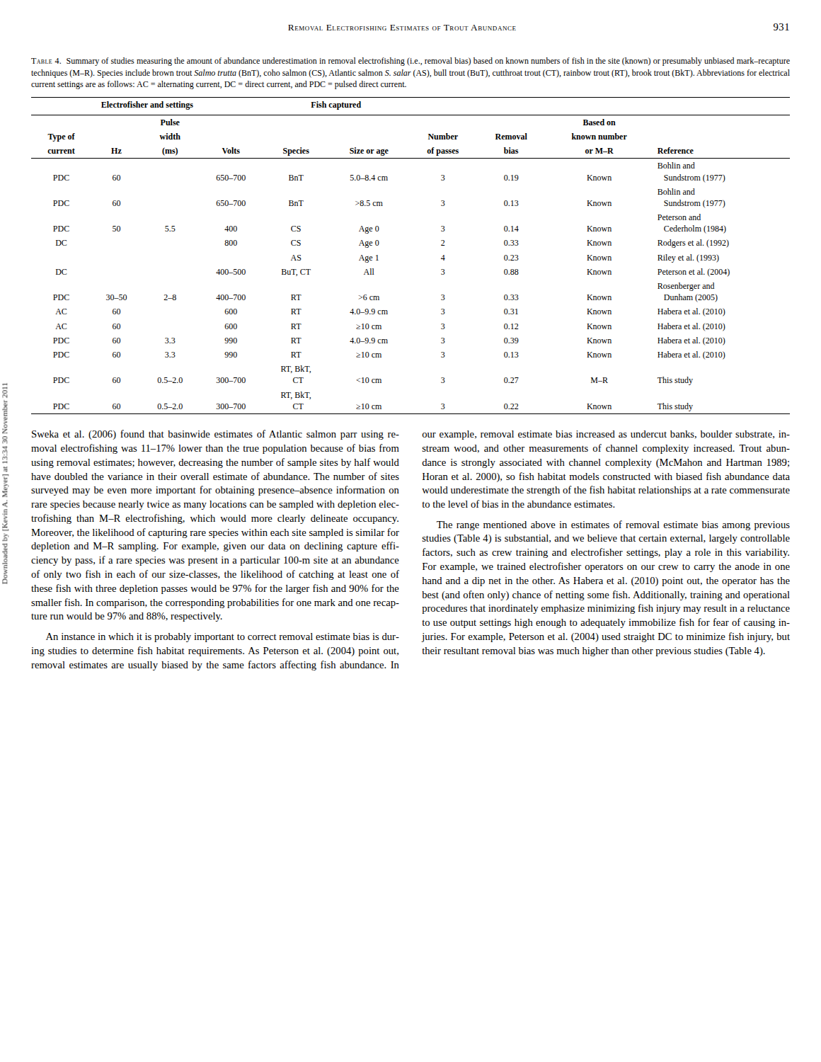Downloaded by [Kevin A. Meyer] at 13:34 30 November 2011
Removal Electrofishing Estimates of Trout Abundance
931
Table 4. Summary of studies measuring the amount of abundance underestimation in removal electrofishing (i.e., removal bias) based on known numbers of fish in the site (known) or presumably unbiased mark–recapture techniques (M–R). Species include brown trout Salmo trutta (BnT), coho salmon (CS), Atlantic salmon S. salar (AS), bull trout (BuT), cutthroat trout (CT), rainbow trout (RT), brook trout (BkT). Abbreviations for electrical current settings are as follows: AC = alternating current, DC = direct current, and PDC = pulsed direct current.
| Electrofisher and settings | Fish captured | | | | |
| --- | --- | --- | --- | --- | --- |
| | | Pulse | | | | | | Based on | |
| Type of | | width | | | | Number | Removal | known number | |
| current | Hz | (ms) | Volts | Species | Size or age | of passes | bias | or M–R | Reference |
| PDC | 60 | | 650–700 | BnT | 5.0–8.4 cm | 3 | 0.19 | Known | Bohlin and Sundstrom (1977) |
| PDC | 60 | | 650–700 | BnT | >8.5 cm | 3 | 0.13 | Known | Bohlin and Sundstrom (1977) |
| PDC | 50 | 5.5 | 400 | CS | Age 0 | 3 | 0.14 | Known | Peterson and Cederholm (1984) |
| DC | | | 800 | CS | Age 0 | 2 | 0.33 | Known | Rodgers et al. (1992) |
| | | | | AS | Age 1 | 4 | 0.23 | Known | Riley et al. (1993) |
| DC | | | 400–500 | BuT, CT | All | 3 | 0.88 | Known | Peterson et al. (2004) |
| PDC | 30–50 | 2–8 | 400–700 | RT | >6 cm | 3 | 0.33 | Known | Rosenberger and Dunham (2005) |
| AC | 60 | | 600 | RT | 4.0–9.9 cm | 3 | 0.31 | Known | Habera et al. (2010) |
| AC | 60 | | 600 | RT | ≥10 cm | 3 | 0.12 | Known | Habera et al. (2010) |
| PDC | 60 | 3.3 | 990 | RT | 4.0–9.9 cm | 3 | 0.39 | Known | Habera et al. (2010) |
| PDC | 60 | 3.3 | 990 | RT | ≥10 cm | 3 | 0.13 | Known | Habera et al. (2010) |
| PDC | 60 | 0.5–2.0 | 300–700 | RT, BkT, CT | <10 cm | 3 | 0.27 | M–R | This study |
| PDC | 60 | 0.5–2.0 | 300–700 | RT, BkT, CT | ≥10 cm | 3 | 0.22 | Known | This study |
Sweka et al. (2006) found that basinwide estimates of Atlantic salmon parr using removal electrofishing was 11–17% lower than the true population because of bias from using removal estimates; however, decreasing the number of sample sites by half would have doubled the variance in their overall estimate of abundance. The number of sites surveyed may be even more important for obtaining presence–absence information on rare species because nearly twice as many locations can be sampled with depletion electrofishing than M–R electrofishing, which would more clearly delineate occupancy. Moreover, the likelihood of capturing rare species within each site sampled is similar for depletion and M–R sampling. For example, given our data on declining capture efficiency by pass, if a rare species was present in a particular 100-m site at an abundance of only two fish in each of our size-classes, the likelihood of catching at least one of these fish with three depletion passes would be 97% for the larger fish and 90% for the smaller fish. In comparison, the corresponding probabilities for one mark and one recapture run would be 97% and 88%, respectively.
An instance in which it is probably important to correct removal estimate bias is during studies to determine fish habitat requirements. As Peterson et al. (2004) point out, removal estimates are usually biased by the same factors affecting fish abundance. In our example, removal estimate bias increased as undercut banks, boulder substrate, instream wood, and other measurements of channel complexity increased. Trout abundance is strongly associated with channel complexity (McMahon and Hartman 1989; Horan et al. 2000), so fish habitat models constructed with biased fish abundance data would underestimate the strength of the fish habitat relationships at a rate commensurate to the level of bias in the abundance estimates.
The range mentioned above in estimates of removal estimate bias among previous studies (Table 4) is substantial, and we believe that certain external, largely controllable factors, such as crew training and electrofisher settings, play a role in this variability. For example, we trained electrofisher operators on our crew to carry the anode in one hand and a dip net in the other. As Habera et al. (2010) point out, the operator has the best (and often only) chance of netting some fish. Additionally, training and operational procedures that inordinately emphasize minimizing fish injury may result in a reluctance to use output settings high enough to adequately immobilize fish for fear of causing injuries. For example, Peterson et al. (2004) used straight DC to minimize fish injury, but their resultant removal bias was much higher than other previous studies (Table 4).